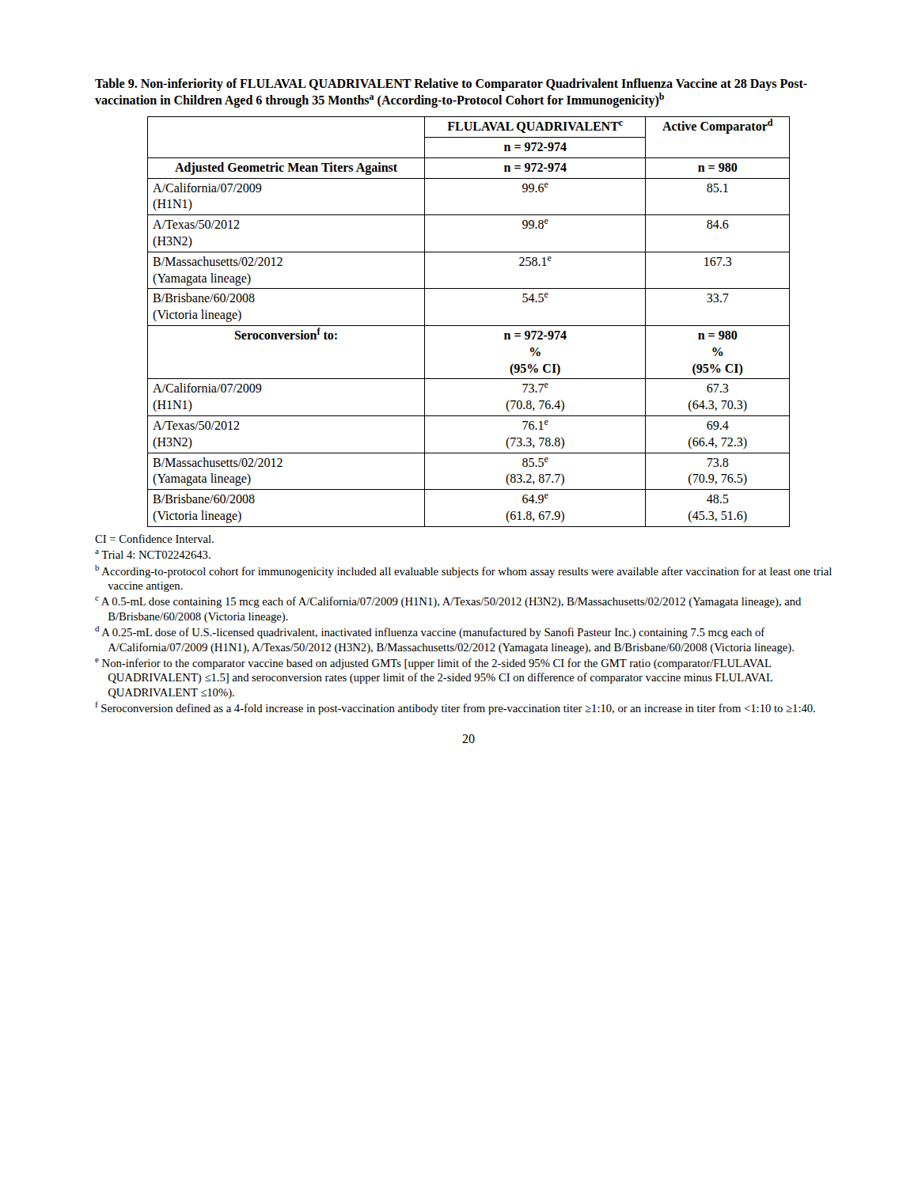Table 9. Non-inferiority of FLULAVAL QUADRIVALENT Relative to Comparator Quadrivalent Influenza Vaccine at 28 Days Post-vaccination in Children Aged 6 through 35 Monthsa (According-to-Protocol Cohort for Immunogenicity)b
| | FLULAVAL QUADRIVALENT c | Active Comparator d |
| --- | --- | --- |
| n = 972-974 |
| Adjusted Geometric Mean Titers Against | n = 972-974 | n = 980 |
| A/California/07/2009 (H1N1) | 99.6 e | 85.1 |
| A/Texas/50/2012 (H3N2) | 99.8 e | 84.6 |
| B/Massachusetts/02/2012 (Yamagata lineage) | 258.1 e | 167.3 |
| B/Brisbane/60/2008 (Victoria lineage) | 54.5 e | 33.7 |
| Seroconversion f to: | n = 972-974 % (95% CI) | n = 980 % (95% CI) |
| A/California/07/2009 (H1N1) | 73.7 e (70.8, 76.4) | 67.3 (64.3, 70.3) |
| A/Texas/50/2012 (H3N2) | 76.1 e (73.3, 78.8) | 69.4 (66.4, 72.3) |
| B/Massachusetts/02/2012 (Yamagata lineage) | 85.5 e (83.2, 87.7) | 73.8 (70.9, 76.5) |
| B/Brisbane/60/2008 (Victoria lineage) | 64.9 e (61.8, 67.9) | 48.5 (45.3, 51.6) |
CI = Confidence Interval.
a Trial 4: NCT02242643.
b According-to-protocol cohort for immunogenicity included all evaluable subjects for whom assay results were available after vaccination for at least one trial vaccine antigen.
c A 0.5-mL dose containing 15 mcg each of A/California/07/2009 (H1N1), A/Texas/50/2012 (H3N2), B/Massachusetts/02/2012 (Yamagata lineage), and B/Brisbane/60/2008 (Victoria lineage).
d A 0.25-mL dose of U.S.-licensed quadrivalent, inactivated influenza vaccine (manufactured by Sanofi Pasteur Inc.) containing 7.5 mcg each of A/California/07/2009 (H1N1), A/Texas/50/2012 (H3N2), B/Massachusetts/02/2012 (Yamagata lineage), and B/Brisbane/60/2008 (Victoria lineage).
e Non-inferior to the comparator vaccine based on adjusted GMTs [upper limit of the 2-sided 95% CI for the GMT ratio (comparator/FLULAVAL QUADRIVALENT) ≤1.5] and seroconversion rates (upper limit of the 2-sided 95% CI on difference of comparator vaccine minus FLULAVAL QUADRIVALENT ≤10%).
f Seroconversion defined as a 4-fold increase in post-vaccination antibody titer from pre-vaccination titer ≥1:10, or an increase in titer from <1:10 to ≥1:40.
20